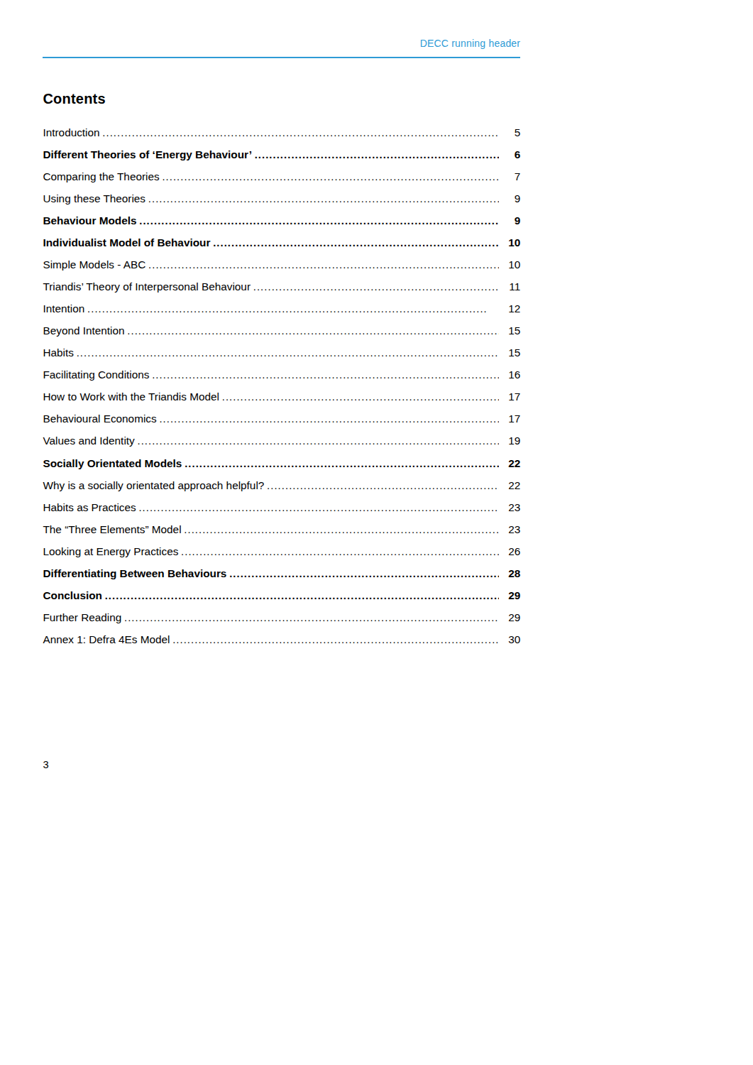DECC running header
Contents
Introduction ........................................................................................................................... 5
Different Theories of ‘Energy Behaviour’ ............................................................................. 6
Comparing the Theories ....................................................................................................... 7
Using these Theories .......................................................................................................... 9
Behaviour Models .............................................................................................................. 9
Individualist Model of Behaviour ....................................................................................... 10
Simple Models - ABC ..................................................................................................... 10
Triandis’ Theory of Interpersonal Behaviour ....................................................................... 11
Intention ............................................................................................................. 12
Beyond Intention .............................................................................................................. 15
Habits .............................................................................................................................. 15
Facilitating Conditions ......................................................................................................... 16
How to Work with the Triandis Model .................................................................................... 17
Behavioural Economics ................................................................................................... 17
Values and Identity ............................................................................................................ 19
Socially Orientated Models .............................................................................................. 22
Why is a socially orientated approach helpful? .................................................................. 22
Habits as Practices ............................................................................................................ 23
The “Three Elements” Model ............................................................................................... 23
Looking at Energy Practices ............................................................................................... 26
Differentiating Between Behaviours .................................................................................. 28
Conclusion ......................................................................................................................... 29
Further Reading ............................................................................................................. 29
Annex 1: Defra 4Es Model .................................................................................................. 30
3